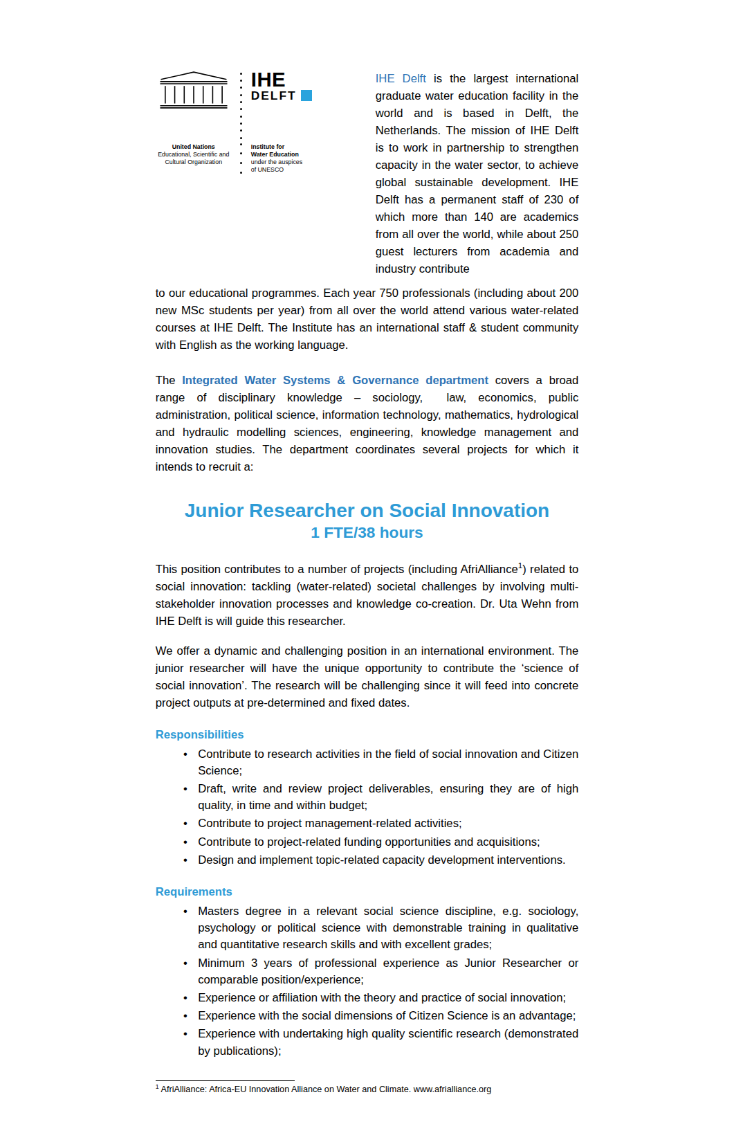IHE DELFT
United Nations Educational, Scientific and
Cultural Organization
Institute for
Water Education
under the auspices
of UNESCO
IHE Delft is the largest international graduate water education facility in the world and is based in Delft, the Netherlands. The mission of IHE Delft is to work in partnership to strengthen capacity in the water sector, to achieve global sustainable development. IHE Delft has a permanent staff of 230 of which more than 140 are academics from all over the world, while about 250 guest lecturers from academia and industry contribute
to our educational programmes. Each year 750 professionals (including about 200 new MSc students per year) from all over the world attend various water-related courses at IHE Delft. The Institute has an international staff & student community with English as the working language.
The Integrated Water Systems & Governance department covers a broad range of disciplinary knowledge – sociology, law, economics, public administration, political science, information technology, mathematics, hydrological and hydraulic modelling sciences, engineering, knowledge management and innovation studies. The department coordinates several projects for which it intends to recruit a:
Junior Researcher on Social Innovation 1 FTE/38 hours
This position contributes to a number of projects (including AfriAlliance1) related to social innovation: tackling (water-related) societal challenges by involving multi-stakeholder innovation processes and knowledge co-creation. Dr. Uta Wehn from IHE Delft is will guide this researcher.
We offer a dynamic and challenging position in an international environment. The junior researcher will have the unique opportunity to contribute the ‘science of social innovation’. The research will be challenging since it will feed into concrete project outputs at pre-determined and fixed dates.
Responsibilities
Contribute to research activities in the field of social innovation and Citizen Science;
Draft, write and review project deliverables, ensuring they are of high quality, in time and within budget;
Contribute to project management-related activities;
Contribute to project-related funding opportunities and acquisitions;
Design and implement topic-related capacity development interventions.
Requirements
Masters degree in a relevant social science discipline, e.g. sociology, psychology or political science with demonstrable training in qualitative and quantitative research skills and with excellent grades;
Minimum 3 years of professional experience as Junior Researcher or comparable position/experience;
Experience or affiliation with the theory and practice of social innovation;
Experience with the social dimensions of Citizen Science is an advantage;
Experience with undertaking high quality scientific research (demonstrated by publications);
1 AfriAlliance: Africa-EU Innovation Alliance on Water and Climate. www.afrialliance.org